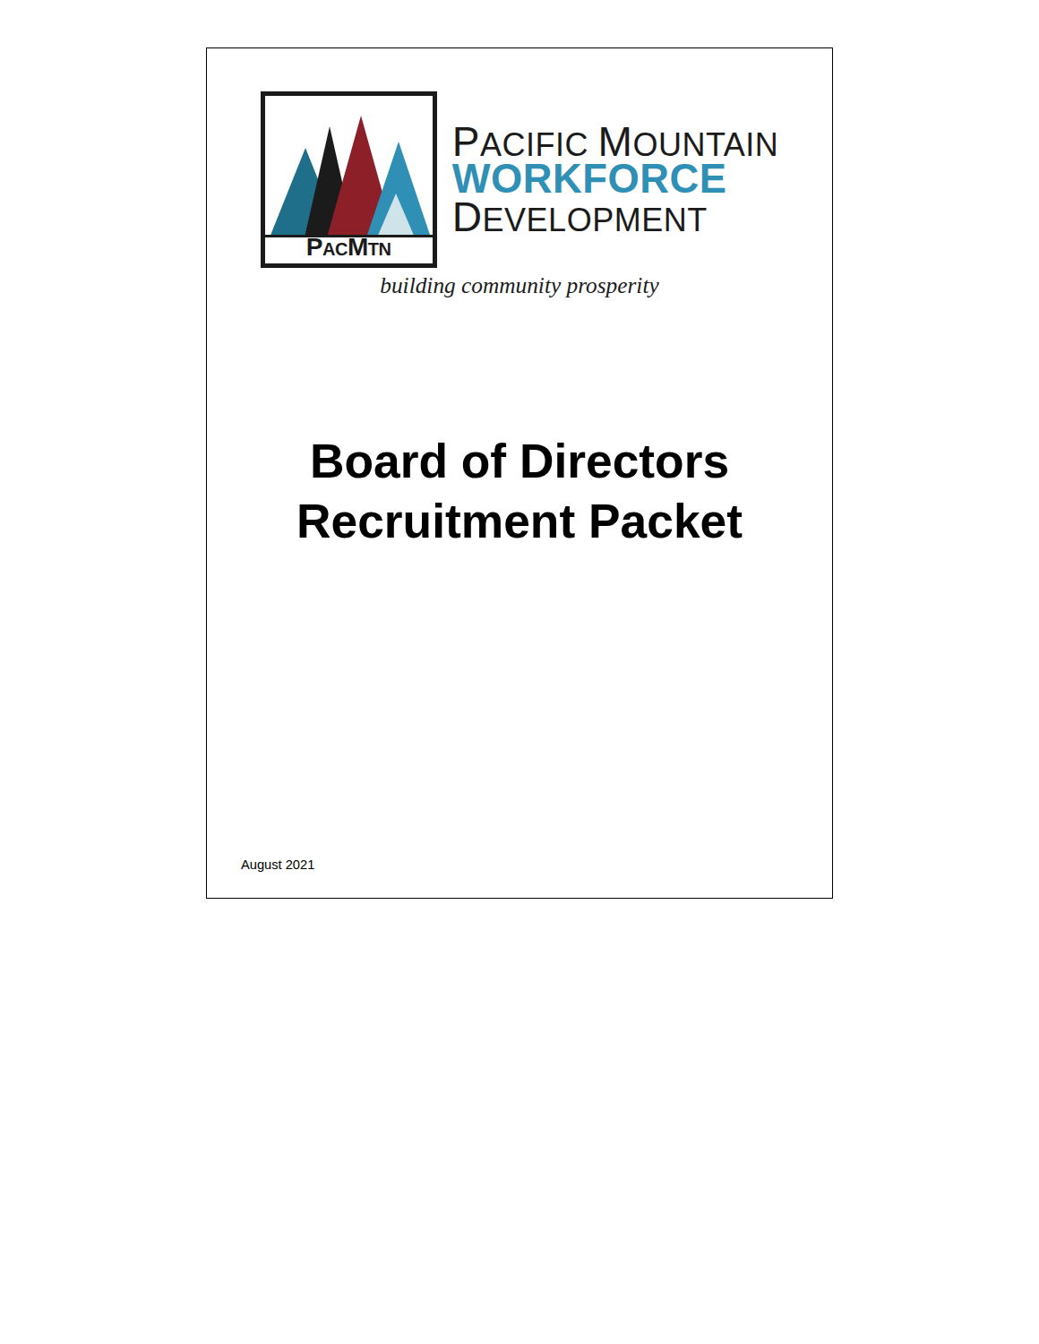PACMTN
PACIFIC MOUNTAIN
WORKFORCE
DEVELOPMENT
building community prosperity
Board of Directors
Recruitment Packet
August 2021